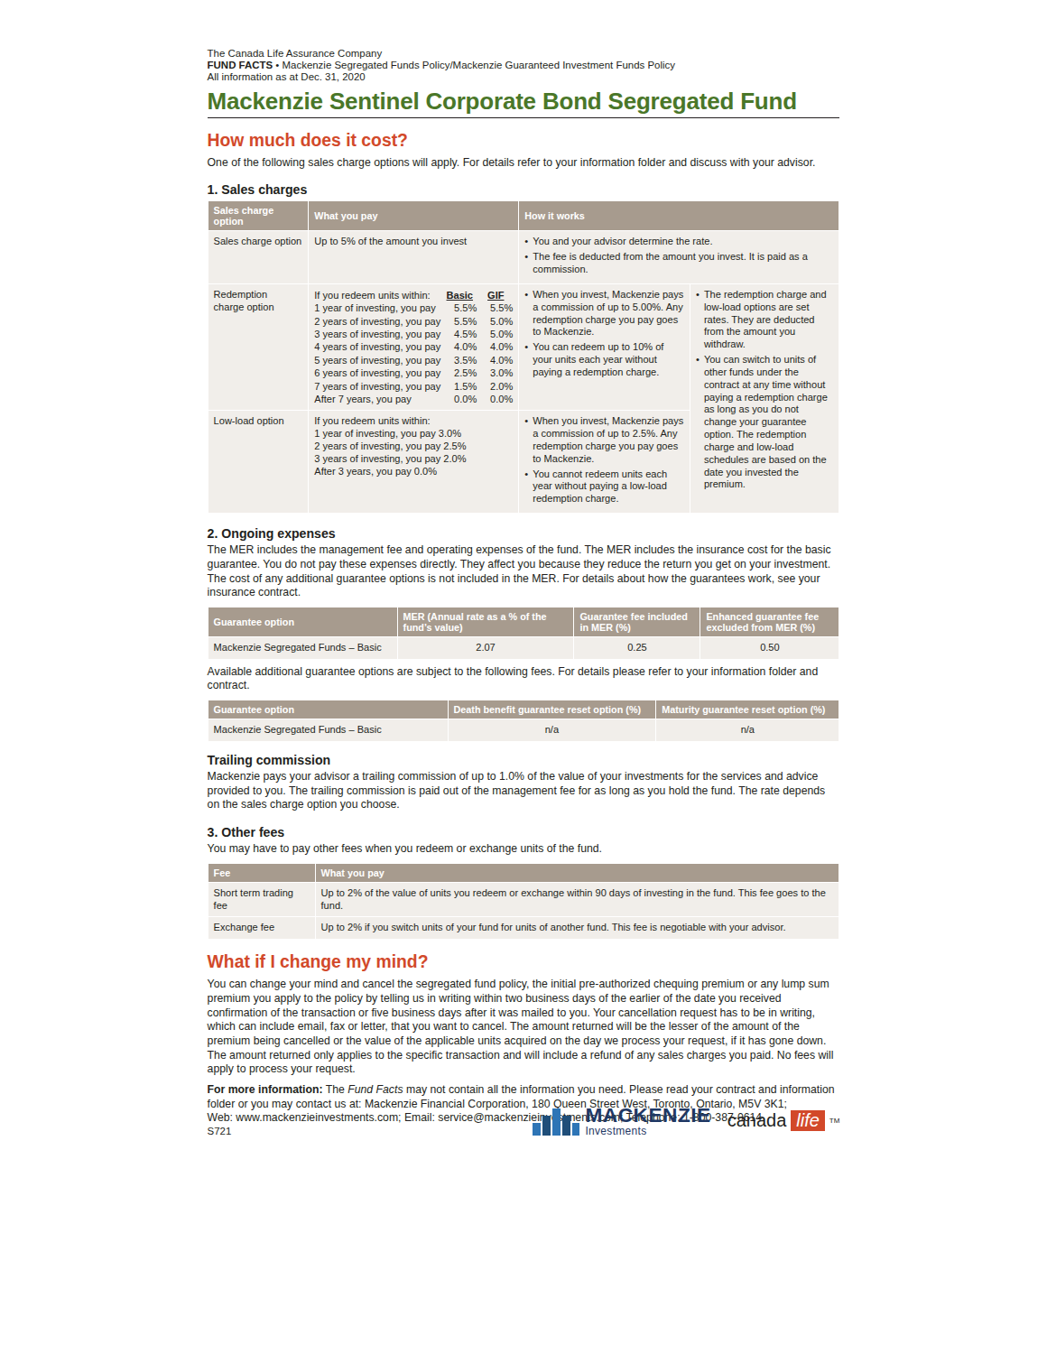The Canada Life Assurance Company
FUND FACTS • Mackenzie Segregated Funds Policy/Mackenzie Guaranteed Investment Funds Policy
All information as at Dec. 31, 2020
Mackenzie Sentinel Corporate Bond Segregated Fund
How much does it cost?
One of the following sales charge options will apply. For details refer to your information folder and discuss with your advisor.
1. Sales charges
| Sales charge option | What you pay | How it works |
| --- | --- | --- |
| Sales charge option | Up to 5% of the amount you invest | You and your advisor determine the rate. The fee is deducted from the amount you invest. It is paid as a commission. |
| Redemption charge option | If you redeem units within: Basic GIF 1 year of investing, you pay 5.5% 5.5% 2 years of investing, you pay 5.5% 5.0% 3 years of investing, you pay 4.5% 5.0% 4 years of investing, you pay 4.0% 4.0% 5 years of investing, you pay 3.5% 4.0% 6 years of investing, you pay 2.5% 3.0% 7 years of investing, you pay 1.5% 2.0% After 7 years, you pay 0.0% 0.0% | When you invest, Mackenzie pays a commission of up to 5.00%. Any redemption charge you pay goes to Mackenzie. You can redeem up to 10% of your units each year without paying a redemption charge. | The redemption charge and low-load options are set rates. They are deducted from the amount you withdraw. You can switch to units of other funds under the contract at any time without paying a redemption charge as long as you do not change your guarantee option. The redemption charge and low-load schedules are based on the date you invested the premium. |
| Low-load option | If you redeem units within: 1 year of investing, you pay 3.0% 2 years of investing, you pay 2.5% 3 years of investing, you pay 2.0% After 3 years, you pay 0.0% | When you invest, Mackenzie pays a commission of up to 2.5%. Any redemption charge you pay goes to Mackenzie. You cannot redeem units each year without paying a low-load redemption charge. |
2. Ongoing expenses
The MER includes the management fee and operating expenses of the fund. The MER includes the insurance cost for the basic guarantee. You do not pay these expenses directly. They affect you because they reduce the return you get on your investment. The cost of any additional guarantee options is not included in the MER. For details about how the guarantees work, see your insurance contract.
| Guarantee option | MER (Annual rate as a % of the fund’s value) | Guarantee fee included in MER (%) | Enhanced guarantee fee excluded from MER (%) |
| --- | --- | --- | --- |
| Mackenzie Segregated Funds – Basic | 2.07 | 0.25 | 0.50 |
Available additional guarantee options are subject to the following fees. For details please refer to your information folder and contract.
| Guarantee option | Death benefit guarantee reset option (%) | Maturity guarantee reset option (%) |
| --- | --- | --- |
| Mackenzie Segregated Funds – Basic | n/a | n/a |
Trailing commission
Mackenzie pays your advisor a trailing commission of up to 1.0% of the value of your investments for the services and advice provided to you. The trailing commission is paid out of the management fee for as long as you hold the fund. The rate depends on the sales charge option you choose.
3. Other fees
You may have to pay other fees when you redeem or exchange units of the fund.
| Fee | What you pay |
| --- | --- |
| Short term trading fee | Up to 2% of the value of units you redeem or exchange within 90 days of investing in the fund. This fee goes to the fund. |
| Exchange fee | Up to 2% if you switch units of your fund for units of another fund. This fee is negotiable with your advisor. |
What if I change my mind?
You can change your mind and cancel the segregated fund policy, the initial pre-authorized chequing premium or any lump sum premium you apply to the policy by telling us in writing within two business days of the earlier of the date you received confirmation of the transaction or five business days after it was mailed to you. Your cancellation request has to be in writing, which can include email, fax or letter, that you want to cancel. The amount returned will be the lesser of the amount of the premium being cancelled or the value of the applicable units acquired on the day we process your request, if it has gone down. The amount returned only applies to the specific transaction and will include a refund of any sales charges you paid. No fees will apply to process your request.
For more information: The Fund Facts may not contain all the information you need. Please read your contract and information folder or you may contact us at: Mackenzie Financial Corporation, 180 Queen Street West, Toronto, Ontario, M5V 3K1;
Web: www.mackenzieinvestments.com; Email: service@mackenzieinvestments.com; Telephone: 1-800-387-0614.
S721
MACKENZIE
Investments
canada life TM